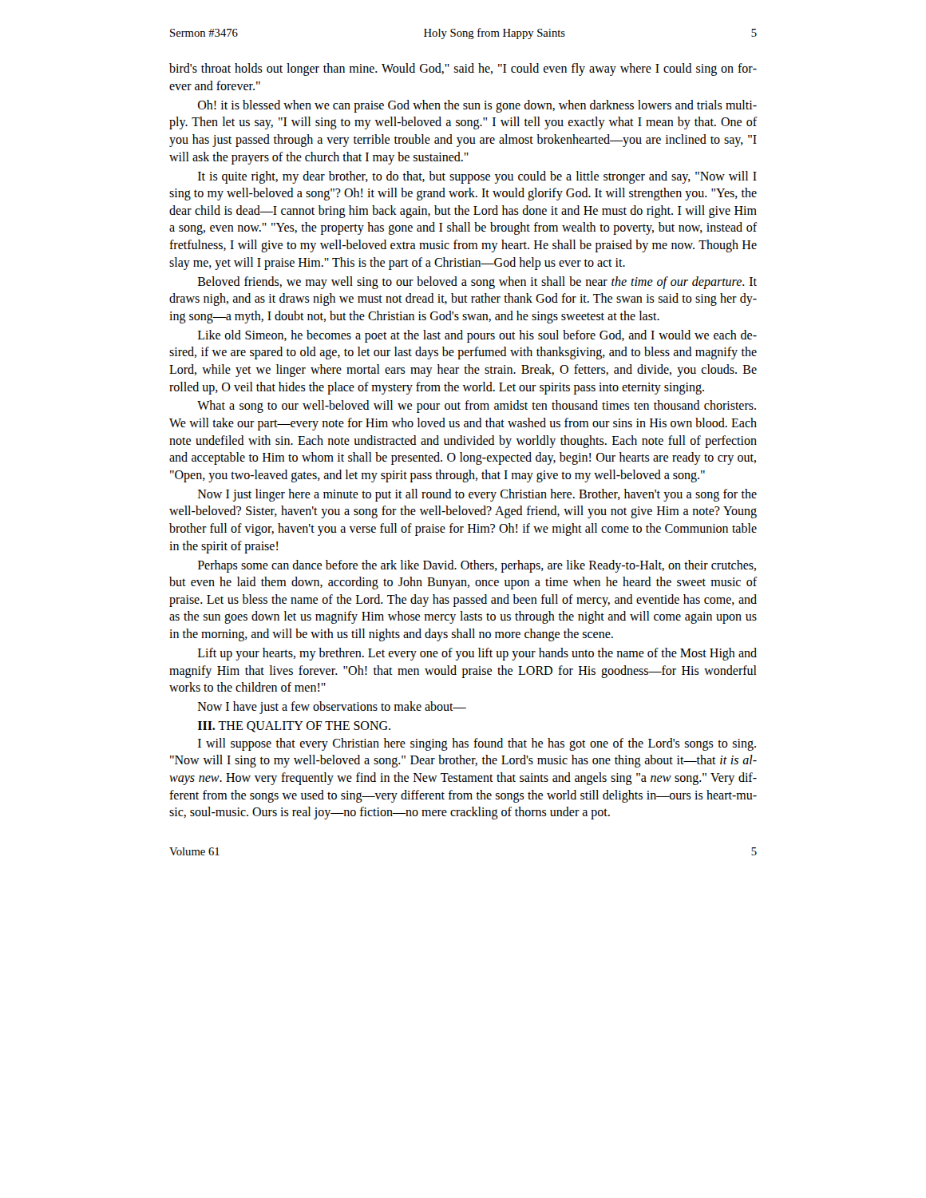Sermon #3476 Holy Song from Happy Saints 5
bird's throat holds out longer than mine. Would God," said he, "I could even fly away where I could sing on forever and forever."
Oh! it is blessed when we can praise God when the sun is gone down, when darkness lowers and trials multiply. Then let us say, "I will sing to my well-beloved a song." I will tell you exactly what I mean by that. One of you has just passed through a very terrible trouble and you are almost brokenhearted—you are inclined to say, "I will ask the prayers of the church that I may be sustained."
It is quite right, my dear brother, to do that, but suppose you could be a little stronger and say, "Now will I sing to my well-beloved a song"? Oh! it will be grand work. It would glorify God. It will strengthen you. "Yes, the dear child is dead—I cannot bring him back again, but the Lord has done it and He must do right. I will give Him a song, even now." "Yes, the property has gone and I shall be brought from wealth to poverty, but now, instead of fretfulness, I will give to my well-beloved extra music from my heart. He shall be praised by me now. Though He slay me, yet will I praise Him." This is the part of a Christian—God help us ever to act it.
Beloved friends, we may well sing to our beloved a song when it shall be near the time of our departure. It draws nigh, and as it draws nigh we must not dread it, but rather thank God for it. The swan is said to sing her dying song—a myth, I doubt not, but the Christian is God's swan, and he sings sweetest at the last.
Like old Simeon, he becomes a poet at the last and pours out his soul before God, and I would we each desired, if we are spared to old age, to let our last days be perfumed with thanksgiving, and to bless and magnify the Lord, while yet we linger where mortal ears may hear the strain. Break, O fetters, and divide, you clouds. Be rolled up, O veil that hides the place of mystery from the world. Let our spirits pass into eternity singing.
What a song to our well-beloved will we pour out from amidst ten thousand times ten thousand choristers. We will take our part—every note for Him who loved us and that washed us from our sins in His own blood. Each note undefiled with sin. Each note undistracted and undivided by worldly thoughts. Each note full of perfection and acceptable to Him to whom it shall be presented. O long-expected day, begin! Our hearts are ready to cry out, "Open, you two-leaved gates, and let my spirit pass through, that I may give to my well-beloved a song."
Now I just linger here a minute to put it all round to every Christian here. Brother, haven't you a song for the well-beloved? Sister, haven't you a song for the well-beloved? Aged friend, will you not give Him a note? Young brother full of vigor, haven't you a verse full of praise for Him? Oh! if we might all come to the Communion table in the spirit of praise!
Perhaps some can dance before the ark like David. Others, perhaps, are like Ready-to-Halt, on their crutches, but even he laid them down, according to John Bunyan, once upon a time when he heard the sweet music of praise. Let us bless the name of the Lord. The day has passed and been full of mercy, and eventide has come, and as the sun goes down let us magnify Him whose mercy lasts to us through the night and will come again upon us in the morning, and will be with us till nights and days shall no more change the scene.
Lift up your hearts, my brethren. Let every one of you lift up your hands unto the name of the Most High and magnify Him that lives forever. "Oh! that men would praise the LORD for His goodness—for His wonderful works to the children of men!"
Now I have just a few observations to make about—
III. THE QUALITY OF THE SONG.
I will suppose that every Christian here singing has found that he has got one of the Lord's songs to sing. "Now will I sing to my well-beloved a song." Dear brother, the Lord's music has one thing about it—that it is always new. How very frequently we find in the New Testament that saints and angels sing "a new song." Very different from the songs we used to sing—very different from the songs the world still delights in—ours is heart-music, soul-music. Ours is real joy—no fiction—no mere crackling of thorns under a pot.
Volume 61 5